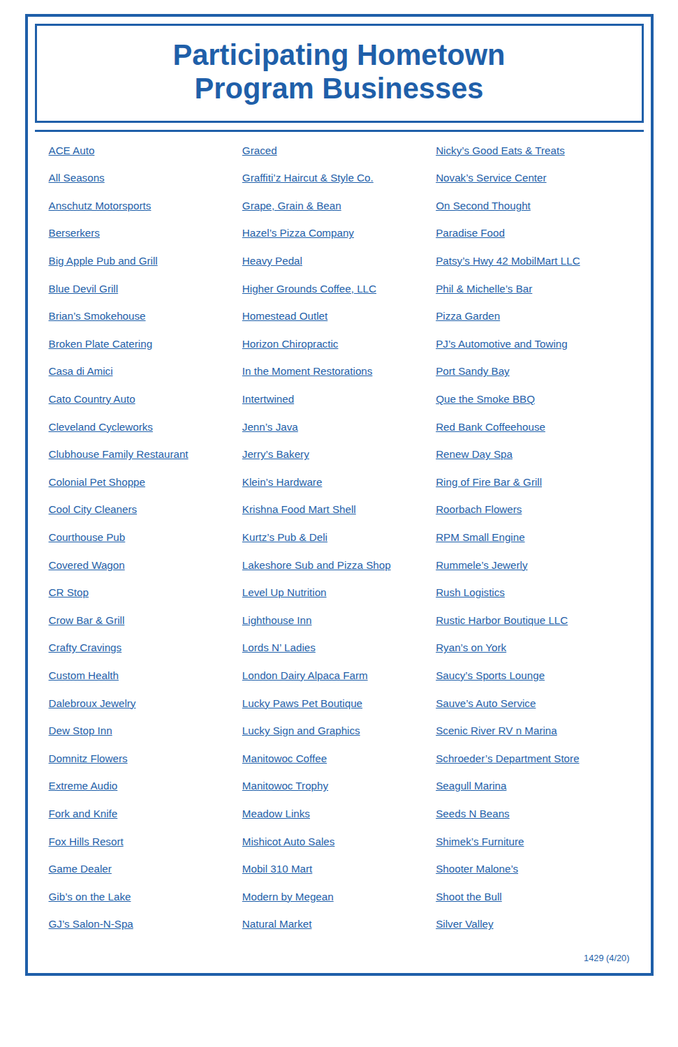Participating Hometown
Program Businesses
ACE Auto
All Seasons
Anschutz Motorsports
Berserkers
Big Apple Pub and Grill
Blue Devil Grill
Brian’s Smokehouse
Broken Plate Catering
Casa di Amici
Cato Country Auto
Cleveland Cycleworks
Clubhouse Family Restaurant
Colonial Pet Shoppe
Cool City Cleaners
Courthouse Pub
Covered Wagon
CR Stop
Crow Bar & Grill
Crafty Cravings
Custom Health
Dalebroux Jewelry
Dew Stop Inn
Domnitz Flowers
Extreme Audio
Fork and Knife
Fox Hills Resort
Game Dealer
Gib’s on the Lake
GJ’s Salon-N-Spa
Graced
Graffiti’z Haircut & Style Co.
Grape, Grain & Bean
Hazel’s Pizza Company
Heavy Pedal
Higher Grounds Coffee, LLC
Homestead Outlet
Horizon Chiropractic
In the Moment Restorations
Intertwined
Jenn’s Java
Jerry’s Bakery
Klein’s Hardware
Krishna Food Mart Shell
Kurtz’s Pub & Deli
Lakeshore Sub and Pizza Shop
Level Up Nutrition
Lighthouse Inn
Lords N’ Ladies
London Dairy Alpaca Farm
Lucky Paws Pet Boutique
Lucky Sign and Graphics
Manitowoc Coffee
Manitowoc Trophy
Meadow Links
Mishicot Auto Sales
Mobil 310 Mart
Modern by Megean
Natural Market
Nicky’s Good Eats & Treats
Novak’s Service Center
On Second Thought
Paradise Food
Patsy’s Hwy 42 MobilMart LLC
Phil & Michelle’s Bar
Pizza Garden
PJ’s Automotive and Towing
Port Sandy Bay
Que the Smoke BBQ
Red Bank Coffeehouse
Renew Day Spa
Ring of Fire Bar & Grill
Roorbach Flowers
RPM Small Engine
Rummele’s Jewerly
Rush Logistics
Rustic Harbor Boutique LLC
Ryan’s on York
Saucy’s Sports Lounge
Sauve’s Auto Service
Scenic River RV n Marina
Schroeder’s Department Store
Seagull Marina
Seeds N Beans
Shimek’s Furniture
Shooter Malone’s
Shoot the Bull
Silver Valley
1429 (4/20)